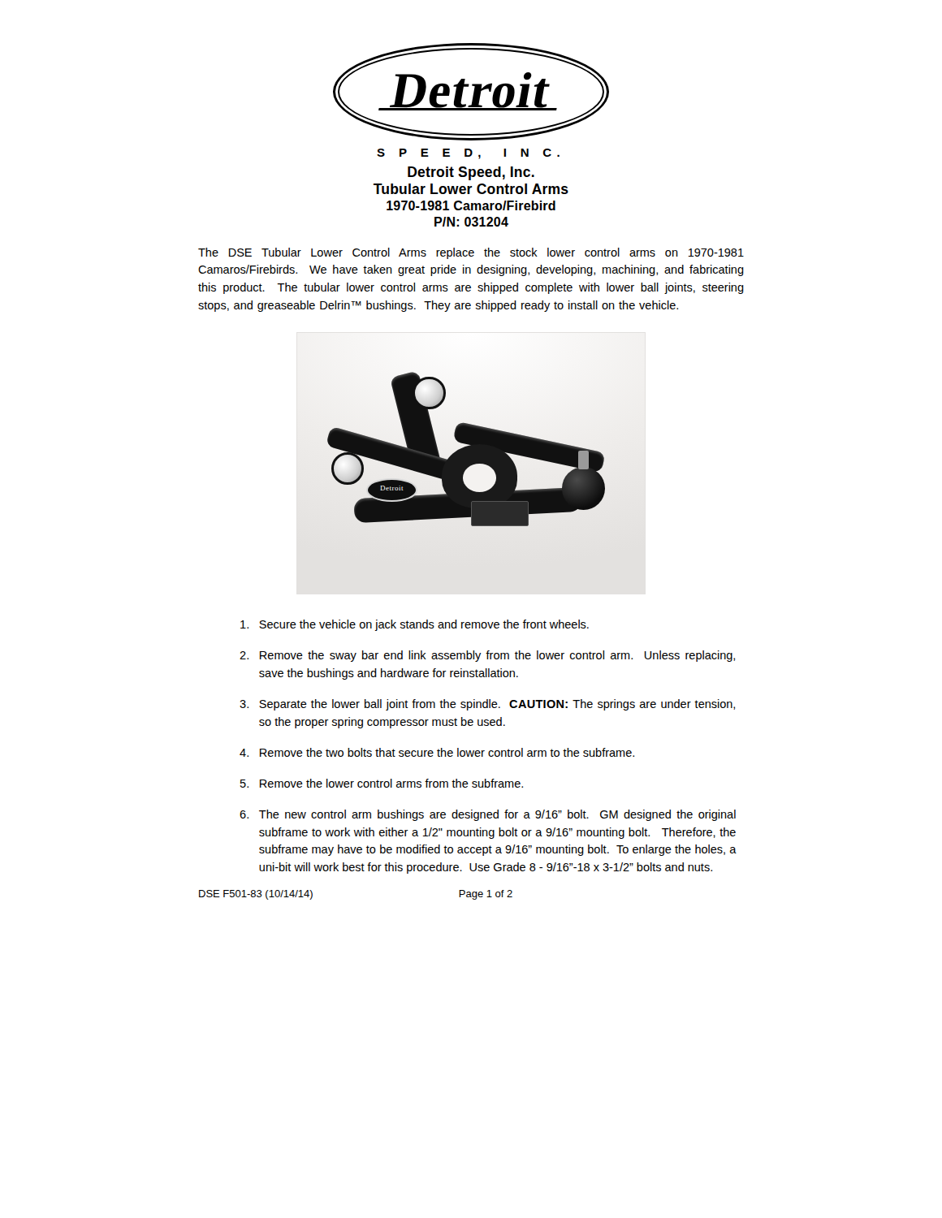Detroit
S P E E D, I N C.
Detroit Speed, Inc.
Tubular Lower Control Arms
1970-1981 Camaro/Firebird
P/N: 031204
The DSE Tubular Lower Control Arms replace the stock lower control arms on 1970-1981 Camaros/Firebirds. We have taken great pride in designing, developing, machining, and fabricating this product. The tubular lower control arms are shipped complete with lower ball joints, steering stops, and greaseable Delrin™ bushings. They are shipped ready to install on the vehicle.
Detroit
Secure the vehicle on jack stands and remove the front wheels.
Remove the sway bar end link assembly from the lower control arm. Unless replacing, save the bushings and hardware for reinstallation.
Separate the lower ball joint from the spindle. CAUTION: The springs are under tension, so the proper spring compressor must be used.
Remove the two bolts that secure the lower control arm to the subframe.
Remove the lower control arms from the subframe.
The new control arm bushings are designed for a 9/16” bolt. GM designed the original subframe to work with either a 1/2" mounting bolt or a 9/16” mounting bolt. Therefore, the subframe may have to be modified to accept a 9/16” mounting bolt. To enlarge the holes, a uni-bit will work best for this procedure. Use Grade 8 - 9/16”-18 x 3-1/2” bolts and nuts.
DSE F501-83 (10/14/14)
Page 1 of 2